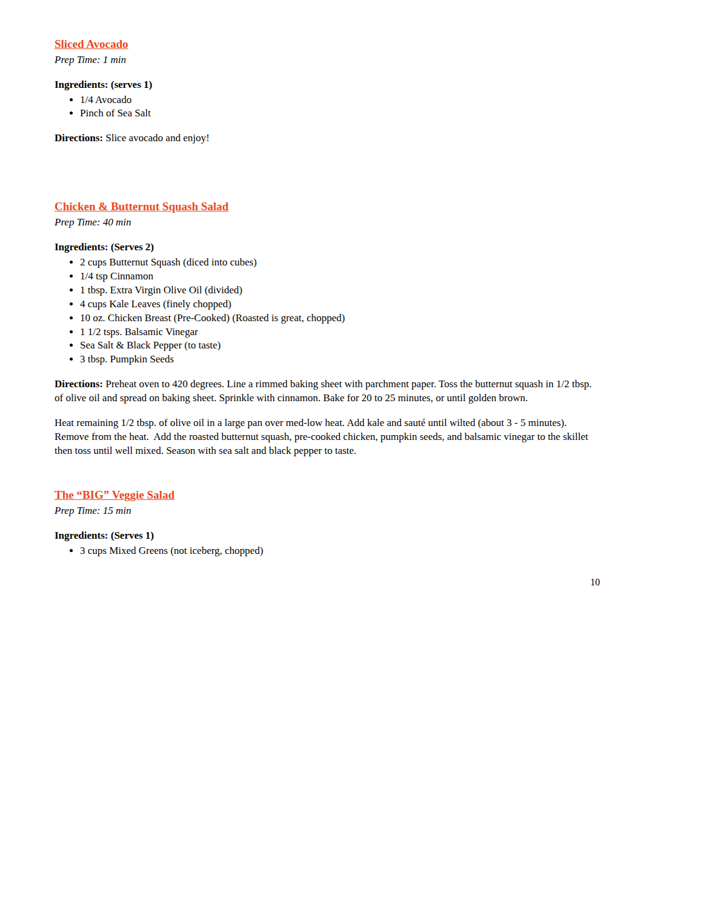Sliced Avocado
Prep Time: 1 min
Ingredients: (serves 1)
1/4 Avocado
Pinch of Sea Salt
Directions: Slice avocado and enjoy!
Chicken & Butternut Squash Salad
Prep Time: 40 min
Ingredients: (Serves 2)
2 cups Butternut Squash (diced into cubes)
1/4 tsp Cinnamon
1 tbsp. Extra Virgin Olive Oil (divided)
4 cups Kale Leaves (finely chopped)
10 oz. Chicken Breast (Pre-Cooked) (Roasted is great, chopped)
1 1/2 tsps. Balsamic Vinegar
Sea Salt & Black Pepper (to taste)
3 tbsp. Pumpkin Seeds
Directions: Preheat oven to 420 degrees. Line a rimmed baking sheet with parchment paper. Toss the butternut squash in 1/2 tbsp. of olive oil and spread on baking sheet. Sprinkle with cinnamon. Bake for 20 to 25 minutes, or until golden brown.
Heat remaining 1/2 tbsp. of olive oil in a large pan over med-low heat. Add kale and sauté until wilted (about 3 - 5 minutes). Remove from the heat. Add the roasted butternut squash, pre-cooked chicken, pumpkin seeds, and balsamic vinegar to the skillet then toss until well mixed. Season with sea salt and black pepper to taste.
The “BIG” Veggie Salad
Prep Time: 15 min
Ingredients: (Serves 1)
3 cups Mixed Greens (not iceberg, chopped)
10